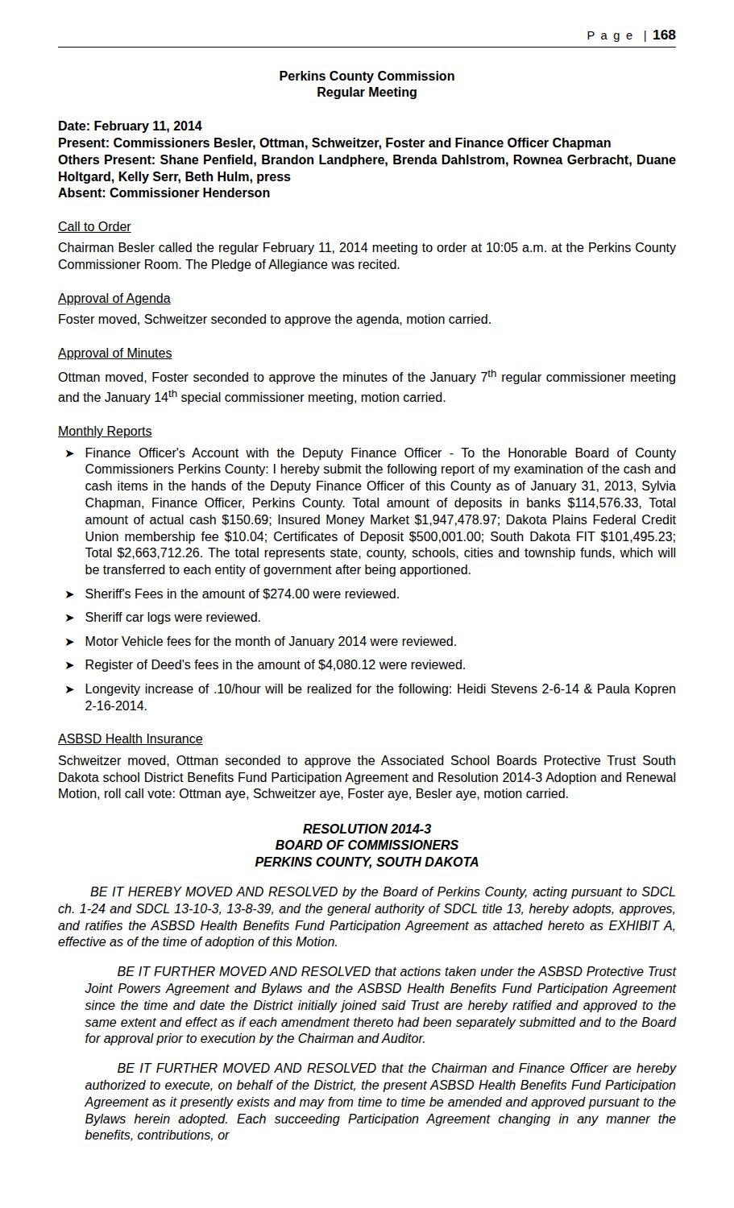P a g e | 168
Perkins County Commission
Regular Meeting
Date: February 11, 2014
Present: Commissioners Besler, Ottman, Schweitzer, Foster and Finance Officer Chapman
Others Present: Shane Penfield, Brandon Landphere, Brenda Dahlstrom, Rownea Gerbracht, Duane Holtgard, Kelly Serr, Beth Hulm, press
Absent: Commissioner Henderson
Call to Order
Chairman Besler called the regular February 11, 2014 meeting to order at 10:05 a.m. at the Perkins County Commissioner Room. The Pledge of Allegiance was recited.
Approval of Agenda
Foster moved, Schweitzer seconded to approve the agenda, motion carried.
Approval of Minutes
Ottman moved, Foster seconded to approve the minutes of the January 7th regular commissioner meeting and the January 14th special commissioner meeting, motion carried.
Monthly Reports
Finance Officer's Account with the Deputy Finance Officer - To the Honorable Board of County Commissioners Perkins County: I hereby submit the following report of my examination of the cash and cash items in the hands of the Deputy Finance Officer of this County as of January 31, 2013, Sylvia Chapman, Finance Officer, Perkins County. Total amount of deposits in banks $114,576.33, Total amount of actual cash $150.69; Insured Money Market $1,947,478.97; Dakota Plains Federal Credit Union membership fee $10.04; Certificates of Deposit $500,001.00; South Dakota FIT $101,495.23; Total $2,663,712.26. The total represents state, county, schools, cities and township funds, which will be transferred to each entity of government after being apportioned.
Sheriff's Fees in the amount of $274.00 were reviewed.
Sheriff car logs were reviewed.
Motor Vehicle fees for the month of January 2014 were reviewed.
Register of Deed's fees in the amount of $4,080.12 were reviewed.
Longevity increase of .10/hour will be realized for the following: Heidi Stevens 2-6-14 & Paula Kopren 2-16-2014.
ASBSD Health Insurance
Schweitzer moved, Ottman seconded to approve the Associated School Boards Protective Trust South Dakota school District Benefits Fund Participation Agreement and Resolution 2014-3 Adoption and Renewal Motion, roll call vote: Ottman aye, Schweitzer aye, Foster aye, Besler aye, motion carried.
RESOLUTION 2014-3
BOARD OF COMMISSIONERS
PERKINS COUNTY, SOUTH DAKOTA
BE IT HEREBY MOVED AND RESOLVED by the Board of Perkins County, acting pursuant to SDCL ch. 1-24 and SDCL 13-10-3, 13-8-39, and the general authority of SDCL title 13, hereby adopts, approves, and ratifies the ASBSD Health Benefits Fund Participation Agreement as attached hereto as EXHIBIT A, effective as of the time of adoption of this Motion.
BE IT FURTHER MOVED AND RESOLVED that actions taken under the ASBSD Protective Trust Joint Powers Agreement and Bylaws and the ASBSD Health Benefits Fund Participation Agreement since the time and date the District initially joined said Trust are hereby ratified and approved to the same extent and effect as if each amendment thereto had been separately submitted and to the Board for approval prior to execution by the Chairman and Auditor.
BE IT FURTHER MOVED AND RESOLVED that the Chairman and Finance Officer are hereby authorized to execute, on behalf of the District, the present ASBSD Health Benefits Fund Participation Agreement as it presently exists and may from time to time be amended and approved pursuant to the Bylaws herein adopted. Each succeeding Participation Agreement changing in any manner the benefits, contributions, or